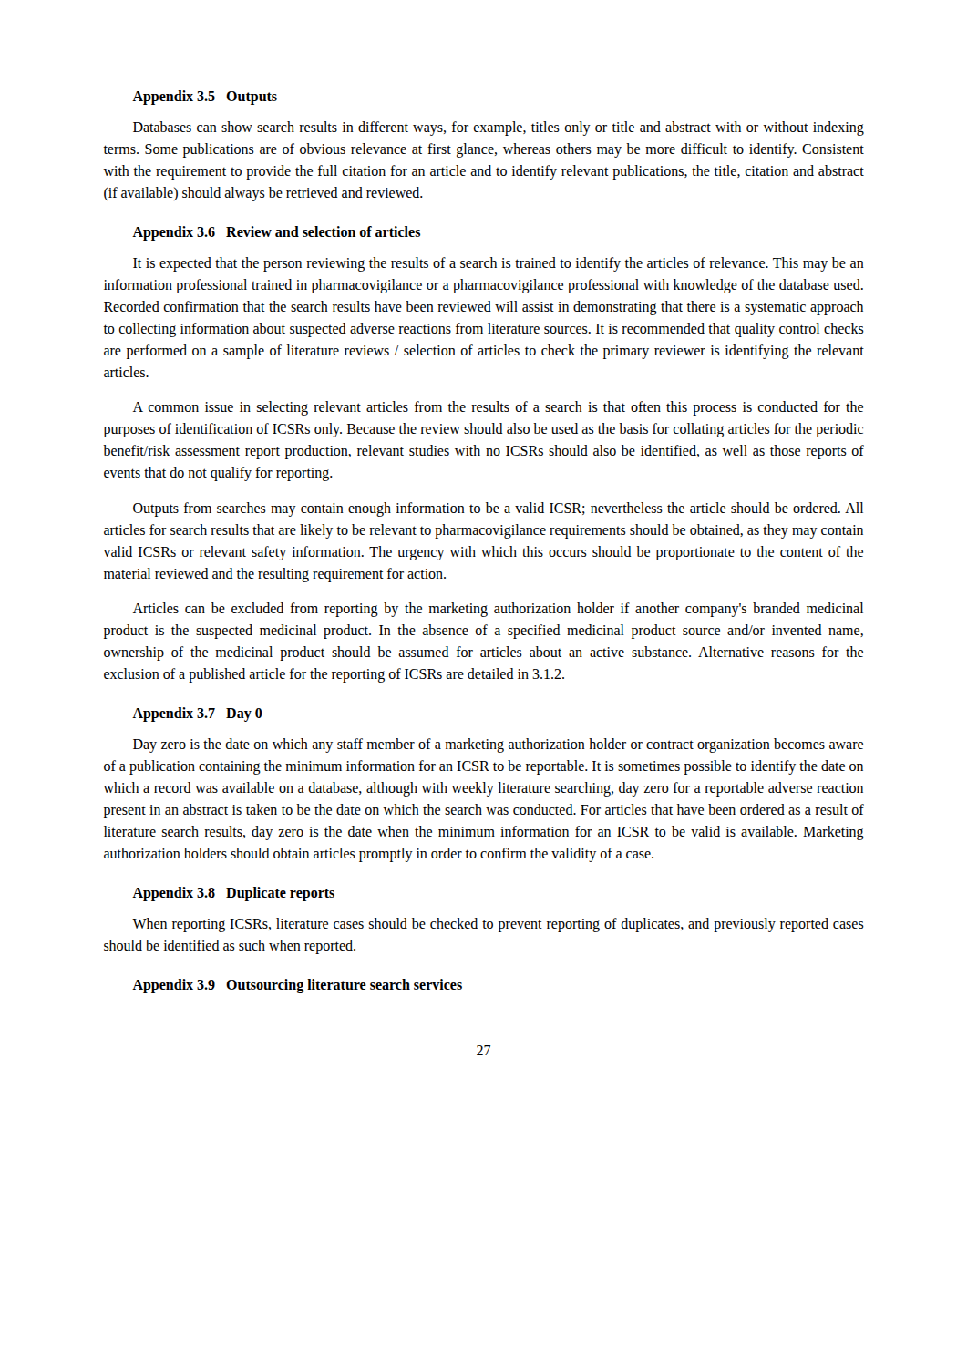Appendix 3.5 Outputs
Databases can show search results in different ways, for example, titles only or title and abstract with or without indexing terms. Some publications are of obvious relevance at first glance, whereas others may be more difficult to identify. Consistent with the requirement to provide the full citation for an article and to identify relevant publications, the title, citation and abstract (if available) should always be retrieved and reviewed.
Appendix 3.6 Review and selection of articles
It is expected that the person reviewing the results of a search is trained to identify the articles of relevance. This may be an information professional trained in pharmacovigilance or a pharmacovigilance professional with knowledge of the database used. Recorded confirmation that the search results have been reviewed will assist in demonstrating that there is a systematic approach to collecting information about suspected adverse reactions from literature sources. It is recommended that quality control checks are performed on a sample of literature reviews / selection of articles to check the primary reviewer is identifying the relevant articles.
A common issue in selecting relevant articles from the results of a search is that often this process is conducted for the purposes of identification of ICSRs only. Because the review should also be used as the basis for collating articles for the periodic benefit/risk assessment report production, relevant studies with no ICSRs should also be identified, as well as those reports of events that do not qualify for reporting.
Outputs from searches may contain enough information to be a valid ICSR; nevertheless the article should be ordered. All articles for search results that are likely to be relevant to pharmacovigilance requirements should be obtained, as they may contain valid ICSRs or relevant safety information. The urgency with which this occurs should be proportionate to the content of the material reviewed and the resulting requirement for action.
Articles can be excluded from reporting by the marketing authorization holder if another company's branded medicinal product is the suspected medicinal product. In the absence of a specified medicinal product source and/or invented name, ownership of the medicinal product should be assumed for articles about an active substance. Alternative reasons for the exclusion of a published article for the reporting of ICSRs are detailed in 3.1.2.
Appendix 3.7 Day 0
Day zero is the date on which any staff member of a marketing authorization holder or contract organization becomes aware of a publication containing the minimum information for an ICSR to be reportable. It is sometimes possible to identify the date on which a record was available on a database, although with weekly literature searching, day zero for a reportable adverse reaction present in an abstract is taken to be the date on which the search was conducted. For articles that have been ordered as a result of literature search results, day zero is the date when the minimum information for an ICSR to be valid is available. Marketing authorization holders should obtain articles promptly in order to confirm the validity of a case.
Appendix 3.8 Duplicate reports
When reporting ICSRs, literature cases should be checked to prevent reporting of duplicates, and previously reported cases should be identified as such when reported.
Appendix 3.9 Outsourcing literature search services
27